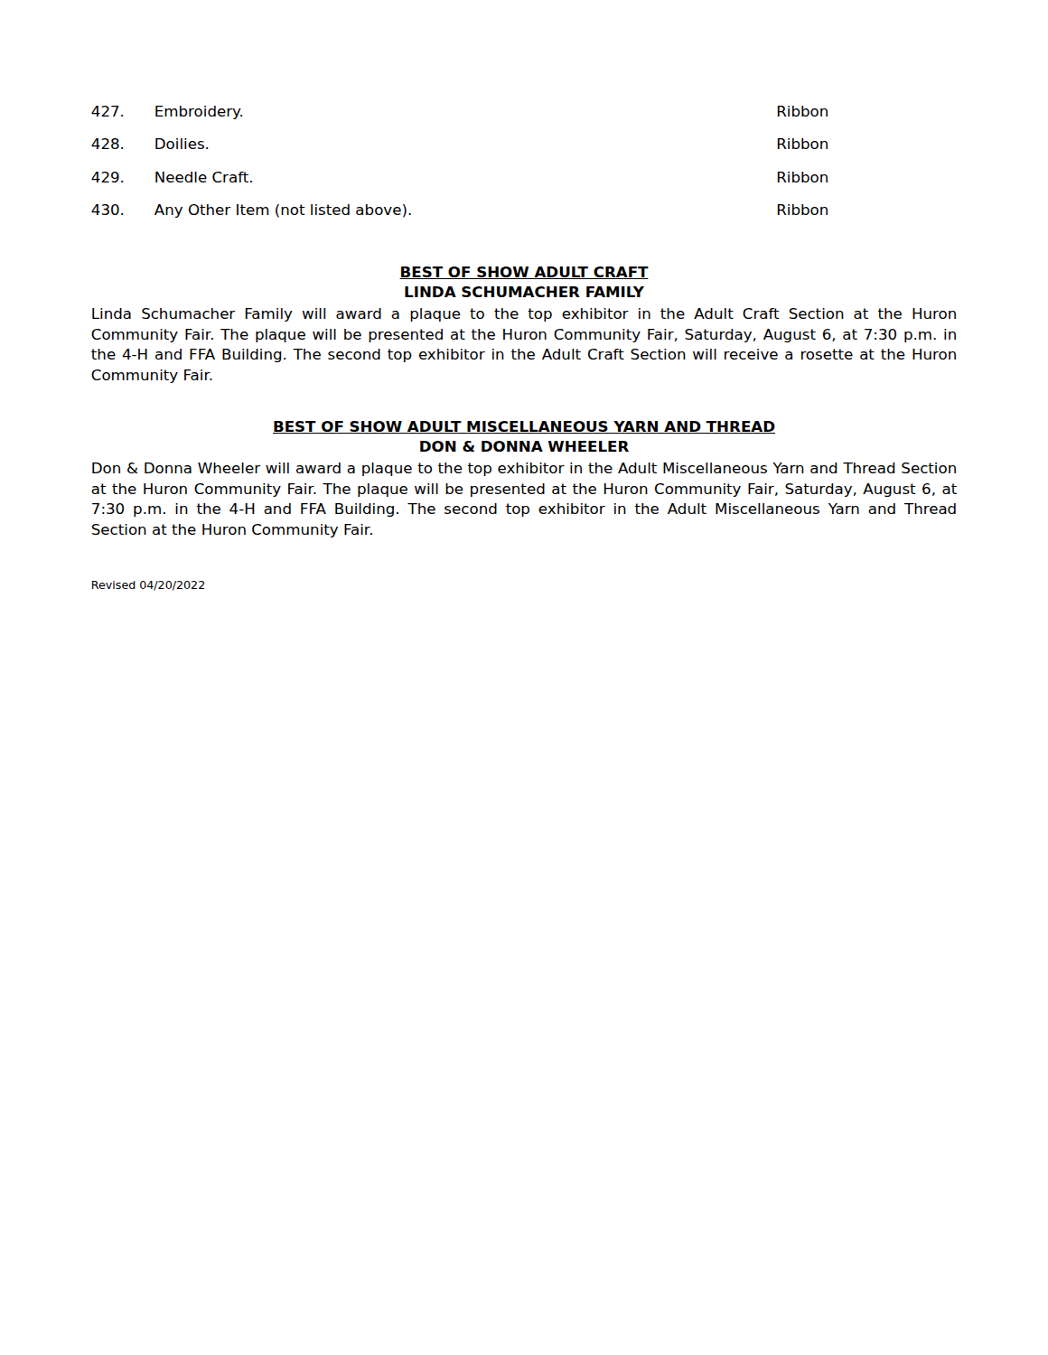| 427. | Embroidery. | Ribbon |
| 428. | Doilies. | Ribbon |
| 429. | Needle Craft. | Ribbon |
| 430. | Any Other Item (not listed above). | Ribbon |
BEST OF SHOW ADULT CRAFT
LINDA SCHUMACHER FAMILY
Linda Schumacher Family will award a plaque to the top exhibitor in the Adult Craft Section at the Huron Community Fair. The plaque will be presented at the Huron Community Fair, Saturday, August 6, at 7:30 p.m. in the 4-H and FFA Building. The second top exhibitor in the Adult Craft Section will receive a rosette at the Huron Community Fair.
BEST OF SHOW ADULT MISCELLANEOUS YARN AND THREAD
DON & DONNA WHEELER
Don & Donna Wheeler will award a plaque to the top exhibitor in the Adult Miscellaneous Yarn and Thread Section at the Huron Community Fair. The plaque will be presented at the Huron Community Fair, Saturday, August 6, at 7:30 p.m. in the 4-H and FFA Building. The second top exhibitor in the Adult Miscellaneous Yarn and Thread Section at the Huron Community Fair.
Revised 04/20/2022